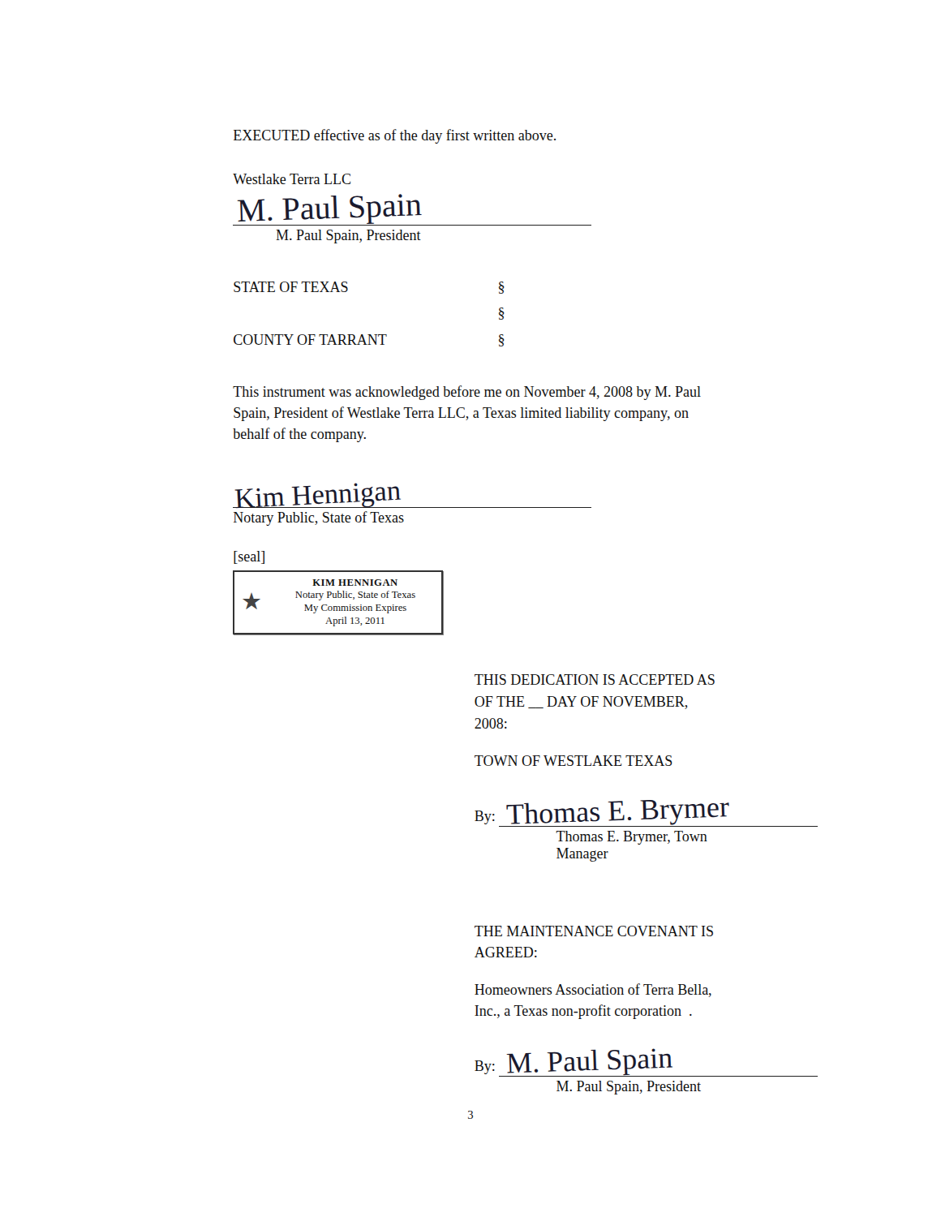EXECUTED effective as of the day first written above.
Westlake Terra LLC
M. Paul Spain
M. Paul Spain, President
| STATE OF TEXAS | § |
| | § |
| COUNTY OF TARRANT | § |
This instrument was acknowledged before me on November 4, 2008 by M. Paul Spain, President of Westlake Terra LLC, a Texas limited liability company, on behalf of the company.
Kim Hennigan
Notary Public, State of Texas
[seal]
★
KIM HENNIGAN
Notary Public, State of Texas
My Commission Expires
April 13, 2011
THIS DEDICATION IS ACCEPTED AS OF THE __ DAY OF NOVEMBER, 2008:
TOWN OF WESTLAKE TEXAS
By:
Thomas E. Brymer
Thomas E. Brymer, Town Manager
THE MAINTENANCE COVENANT IS AGREED:
Homeowners Association of Terra Bella, Inc., a Texas non-profit corporation .
By:
M. Paul Spain
M. Paul Spain, President
3